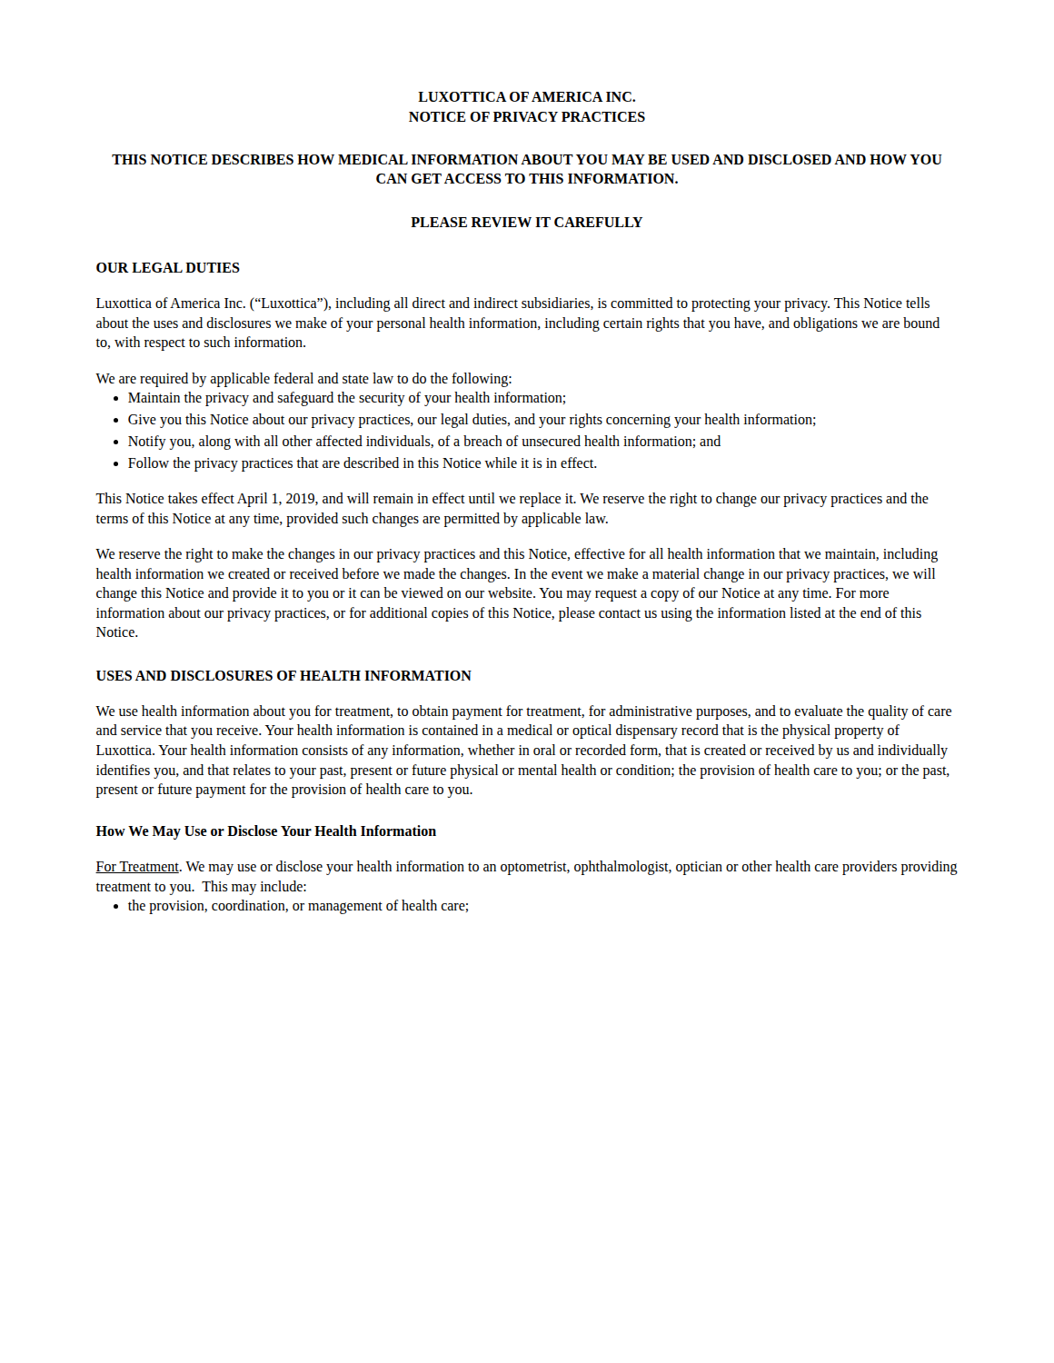Luxottica of America Inc.
Notice of Privacy Practices
This notice describes how medical information about you may be used and disclosed and how you can get access to this information.
Please review it carefully
Our Legal Duties
Luxottica of America Inc. (“Luxottica”), including all direct and indirect subsidiaries, is committed to protecting your privacy. This Notice tells about the uses and disclosures we make of your personal health information, including certain rights that you have, and obligations we are bound to, with respect to such information.
We are required by applicable federal and state law to do the following:
Maintain the privacy and safeguard the security of your health information;
Give you this Notice about our privacy practices, our legal duties, and your rights concerning your health information;
Notify you, along with all other affected individuals, of a breach of unsecured health information; and
Follow the privacy practices that are described in this Notice while it is in effect.
This Notice takes effect April 1, 2019, and will remain in effect until we replace it. We reserve the right to change our privacy practices and the terms of this Notice at any time, provided such changes are permitted by applicable law.
We reserve the right to make the changes in our privacy practices and this Notice, effective for all health information that we maintain, including health information we created or received before we made the changes. In the event we make a material change in our privacy practices, we will change this Notice and provide it to you or it can be viewed on our website. You may request a copy of our Notice at any time. For more information about our privacy practices, or for additional copies of this Notice, please contact us using the information listed at the end of this Notice.
Uses and Disclosures of Health Information
We use health information about you for treatment, to obtain payment for treatment, for administrative purposes, and to evaluate the quality of care and service that you receive. Your health information is contained in a medical or optical dispensary record that is the physical property of Luxottica. Your health information consists of any information, whether in oral or recorded form, that is created or received by us and individually identifies you, and that relates to your past, present or future physical or mental health or condition; the provision of health care to you; or the past, present or future payment for the provision of health care to you.
How We May Use or Disclose Your Health Information
For Treatment. We may use or disclose your health information to an optometrist, ophthalmologist, optician or other health care providers providing treatment to you. This may include:
the provision, coordination, or management of health care;